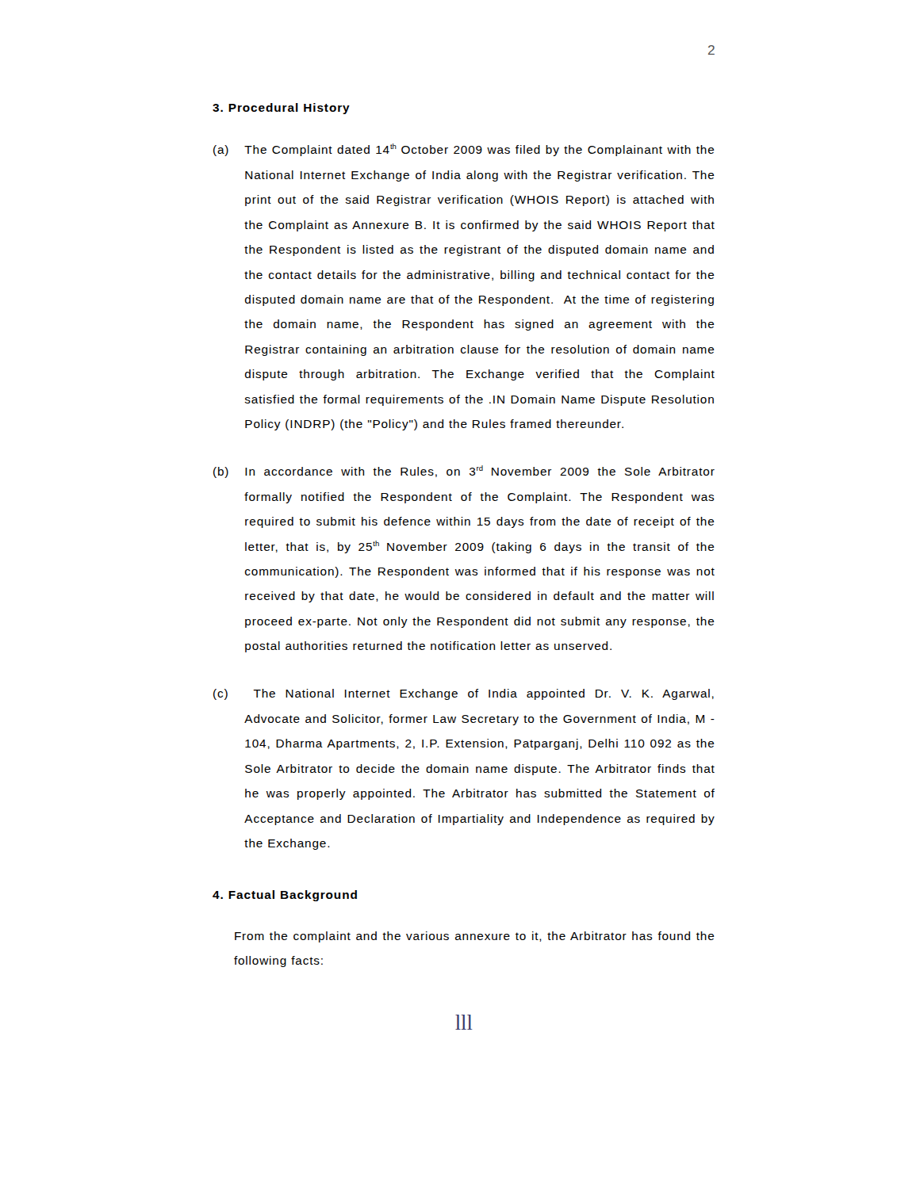2
3. Procedural History
(a) The Complaint dated 14th October 2009 was filed by the Complainant with the National Internet Exchange of India along with the Registrar verification. The print out of the said Registrar verification (WHOIS Report) is attached with the Complaint as Annexure B. It is confirmed by the said WHOIS Report that the Respondent is listed as the registrant of the disputed domain name and the contact details for the administrative, billing and technical contact for the disputed domain name are that of the Respondent. At the time of registering the domain name, the Respondent has signed an agreement with the Registrar containing an arbitration clause for the resolution of domain name dispute through arbitration. The Exchange verified that the Complaint satisfied the formal requirements of the .IN Domain Name Dispute Resolution Policy (INDRP) (the "Policy") and the Rules framed thereunder.
(b) In accordance with the Rules, on 3rd November 2009 the Sole Arbitrator formally notified the Respondent of the Complaint. The Respondent was required to submit his defence within 15 days from the date of receipt of the letter, that is, by 25th November 2009 (taking 6 days in the transit of the communication). The Respondent was informed that if his response was not received by that date, he would be considered in default and the matter will proceed ex-parte. Not only the Respondent did not submit any response, the postal authorities returned the notification letter as unserved.
(c) The National Internet Exchange of India appointed Dr. V. K. Agarwal, Advocate and Solicitor, former Law Secretary to the Government of India, M - 104, Dharma Apartments, 2, I.P. Extension, Patparganj, Delhi 110 092 as the Sole Arbitrator to decide the domain name dispute. The Arbitrator finds that he was properly appointed. The Arbitrator has submitted the Statement of Acceptance and Declaration of Impartiality and Independence as required by the Exchange.
4. Factual Background
From the complaint and the various annexure to it, the Arbitrator has found the following facts:
lll